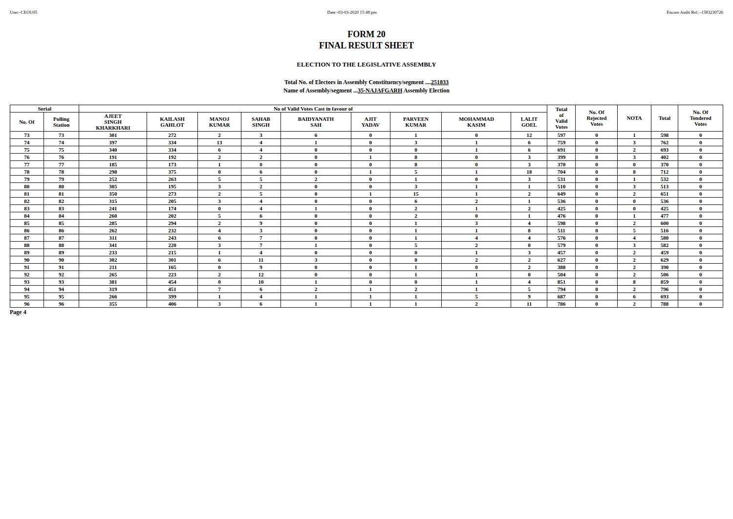User:-CEOU05 Date:-03-03-2020 15:48:pm Encore Audit Ref.:-1583230726
FORM 20
FINAL RESULT SHEET
ELECTION TO THE LEGISLATIVE ASSEMBLY
Total No. of Electors in Assembly Constituency/segment ....251833
Name of Assembly/segment ...35-NAJAFGARH Assembly Election
| Serial | No of Valid Votes Cast in favour of | Total of Valid Votes | No. Of Rejected Votes | NOTA | Total | No. Of Tendered Votes |
| --- | --- | --- | --- | --- | --- | --- |
| AJEET SINGH KHARKHARI | KAILASH GAHLOT | MANOJ KUMAR | SAHAB SINGH | BAIDYANATH SAH | AJIT YADAV | PARVEEN KUMAR | MOHAMMAD KASIM | LALIT GOEL |
| No. Of | Polling Station |
| 73 | 73 | 301 | 272 | 2 | 3 | 6 | 0 | 1 | 0 | 12 | 597 | 0 | 1 | 598 | 0 |
| 74 | 74 | 397 | 334 | 13 | 4 | 1 | 0 | 3 | 1 | 6 | 759 | 0 | 3 | 762 | 0 |
| 75 | 75 | 340 | 334 | 6 | 4 | 0 | 0 | 0 | 1 | 6 | 691 | 0 | 2 | 693 | 0 |
| 76 | 76 | 191 | 192 | 2 | 2 | 0 | 1 | 8 | 0 | 3 | 399 | 0 | 3 | 402 | 0 |
| 77 | 77 | 185 | 173 | 1 | 0 | 0 | 0 | 8 | 0 | 3 | 370 | 0 | 0 | 370 | 0 |
| 78 | 78 | 298 | 375 | 0 | 6 | 0 | 1 | 5 | 1 | 18 | 704 | 0 | 8 | 712 | 0 |
| 79 | 79 | 252 | 263 | 5 | 5 | 2 | 0 | 1 | 0 | 3 | 531 | 0 | 1 | 532 | 0 |
| 80 | 80 | 305 | 195 | 3 | 2 | 0 | 0 | 3 | 1 | 1 | 510 | 0 | 3 | 513 | 0 |
| 81 | 81 | 350 | 273 | 2 | 5 | 0 | 1 | 15 | 1 | 2 | 649 | 0 | 2 | 651 | 0 |
| 82 | 82 | 315 | 205 | 3 | 4 | 0 | 0 | 6 | 2 | 1 | 536 | 0 | 0 | 536 | 0 |
| 83 | 83 | 241 | 174 | 0 | 4 | 1 | 0 | 2 | 1 | 2 | 425 | 0 | 0 | 425 | 0 |
| 84 | 84 | 260 | 202 | 5 | 6 | 0 | 0 | 2 | 0 | 1 | 476 | 0 | 1 | 477 | 0 |
| 85 | 85 | 285 | 294 | 2 | 9 | 0 | 0 | 1 | 3 | 4 | 598 | 0 | 2 | 600 | 0 |
| 86 | 86 | 262 | 232 | 4 | 3 | 0 | 0 | 1 | 1 | 8 | 511 | 0 | 5 | 516 | 0 |
| 87 | 87 | 311 | 243 | 6 | 7 | 0 | 0 | 1 | 4 | 4 | 576 | 0 | 4 | 580 | 0 |
| 88 | 88 | 341 | 220 | 3 | 7 | 1 | 0 | 5 | 2 | 0 | 579 | 0 | 3 | 582 | 0 |
| 89 | 89 | 233 | 215 | 1 | 4 | 0 | 0 | 0 | 1 | 3 | 457 | 0 | 2 | 459 | 0 |
| 90 | 90 | 302 | 301 | 6 | 11 | 3 | 0 | 0 | 2 | 2 | 627 | 0 | 2 | 629 | 0 |
| 91 | 91 | 211 | 165 | 0 | 9 | 0 | 0 | 1 | 0 | 2 | 388 | 0 | 2 | 390 | 0 |
| 92 | 92 | 265 | 223 | 2 | 12 | 0 | 0 | 1 | 1 | 0 | 504 | 0 | 2 | 506 | 0 |
| 93 | 93 | 381 | 454 | 0 | 10 | 1 | 0 | 0 | 1 | 4 | 851 | 0 | 8 | 859 | 0 |
| 94 | 94 | 319 | 451 | 7 | 6 | 2 | 1 | 2 | 1 | 5 | 794 | 0 | 2 | 796 | 0 |
| 95 | 95 | 266 | 399 | 1 | 4 | 1 | 1 | 1 | 5 | 9 | 687 | 0 | 6 | 693 | 0 |
| 96 | 96 | 355 | 406 | 3 | 6 | 1 | 1 | 1 | 2 | 11 | 786 | 0 | 2 | 788 | 0 |
Page 4